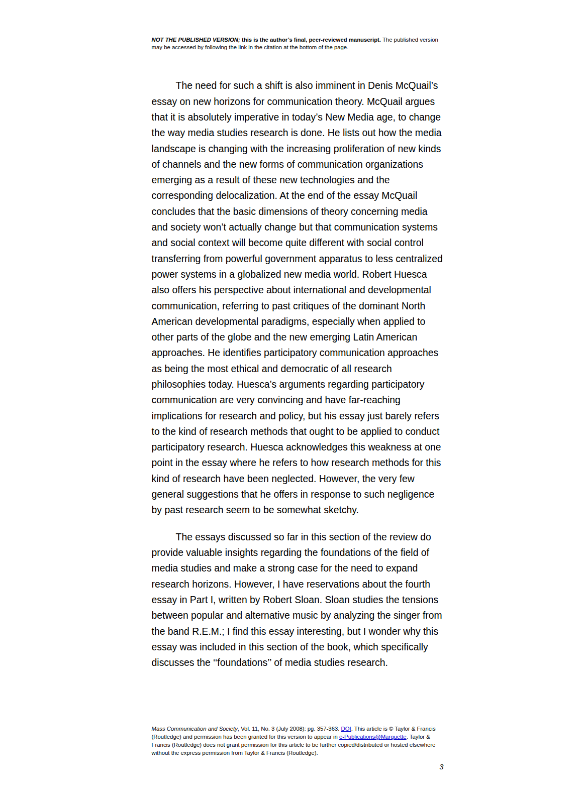NOT THE PUBLISHED VERSION; this is the author’s final, peer-reviewed manuscript. The published version may be accessed by following the link in the citation at the bottom of the page.
The need for such a shift is also imminent in Denis McQuail’s essay on new horizons for communication theory. McQuail argues that it is absolutely imperative in today’s New Media age, to change the way media studies research is done. He lists out how the media landscape is changing with the increasing proliferation of new kinds of channels and the new forms of communication organizations emerging as a result of these new technologies and the corresponding delocalization. At the end of the essay McQuail concludes that the basic dimensions of theory concerning media and society won’t actually change but that communication systems and social context will become quite different with social control transferring from powerful government apparatus to less centralized power systems in a globalized new media world. Robert Huesca also offers his perspective about international and developmental communication, referring to past critiques of the dominant North American developmental paradigms, especially when applied to other parts of the globe and the new emerging Latin American approaches. He identifies participatory communication approaches as being the most ethical and democratic of all research philosophies today. Huesca’s arguments regarding participatory communication are very convincing and have far-reaching implications for research and policy, but his essay just barely refers to the kind of research methods that ought to be applied to conduct participatory research. Huesca acknowledges this weakness at one point in the essay where he refers to how research methods for this kind of research have been neglected. However, the very few general suggestions that he offers in response to such negligence by past research seem to be somewhat sketchy.
The essays discussed so far in this section of the review do provide valuable insights regarding the foundations of the field of media studies and make a strong case for the need to expand research horizons. However, I have reservations about the fourth essay in Part I, written by Robert Sloan. Sloan studies the tensions between popular and alternative music by analyzing the singer from the band R.E.M.; I find this essay interesting, but I wonder why this essay was included in this section of the book, which specifically discusses the ‘‘foundations’’ of media studies research.
Mass Communication and Society, Vol. 11, No. 3 (July 2008): pg. 357-363. DOI. This article is © Taylor & Francis (Routledge) and permission has been granted for this version to appear in e-Publications@Marquette. Taylor & Francis (Routledge) does not grant permission for this article to be further copied/distributed or hosted elsewhere without the express permission from Taylor & Francis (Routledge).
3